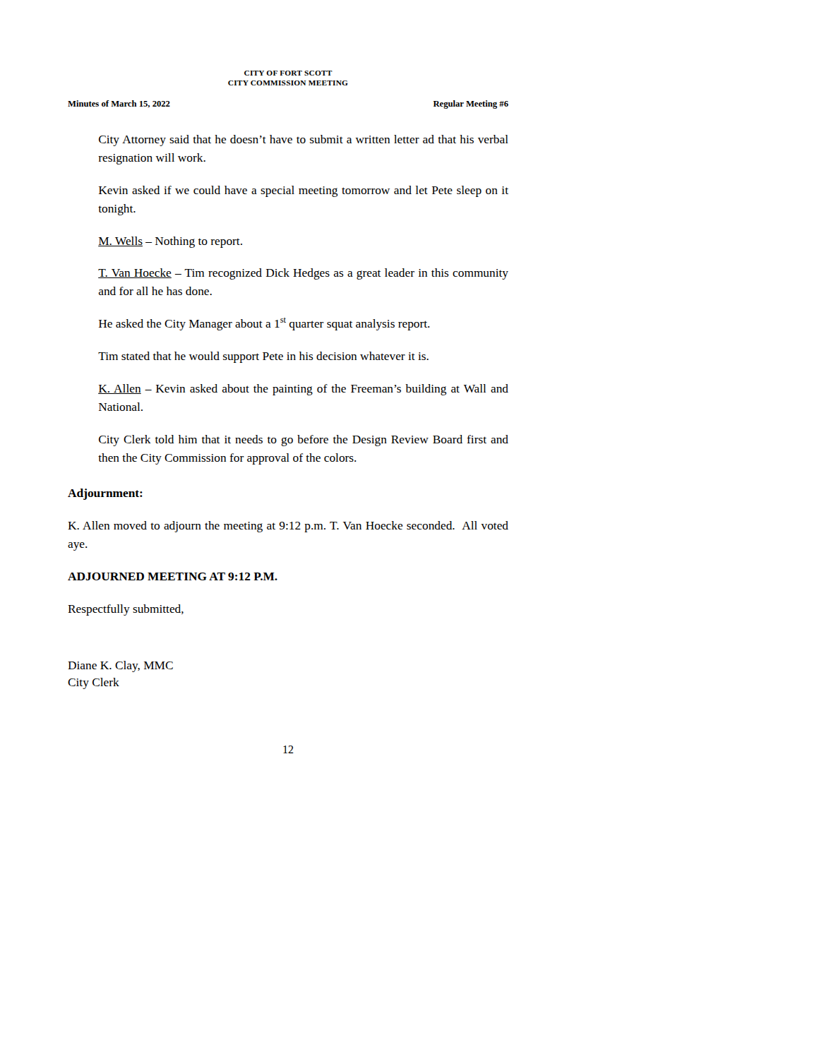CITY OF FORT SCOTT
CITY COMMISSION MEETING
Minutes of March 15, 2022 Regular Meeting #6
City Attorney said that he doesn’t have to submit a written letter ad that his verbal resignation will work.
Kevin asked if we could have a special meeting tomorrow and let Pete sleep on it tonight.
M. Wells – Nothing to report.
T. Van Hoecke – Tim recognized Dick Hedges as a great leader in this community and for all he has done.
He asked the City Manager about a 1st quarter squat analysis report.
Tim stated that he would support Pete in his decision whatever it is.
K. Allen – Kevin asked about the painting of the Freeman’s building at Wall and National.
City Clerk told him that it needs to go before the Design Review Board first and then the City Commission for approval of the colors.
Adjournment:
K. Allen moved to adjourn the meeting at 9:12 p.m. T. Van Hoecke seconded. All voted aye.
ADJOURNED MEETING AT 9:12 P.M.
Respectfully submitted,
Diane K. Clay, MMC
City Clerk
12